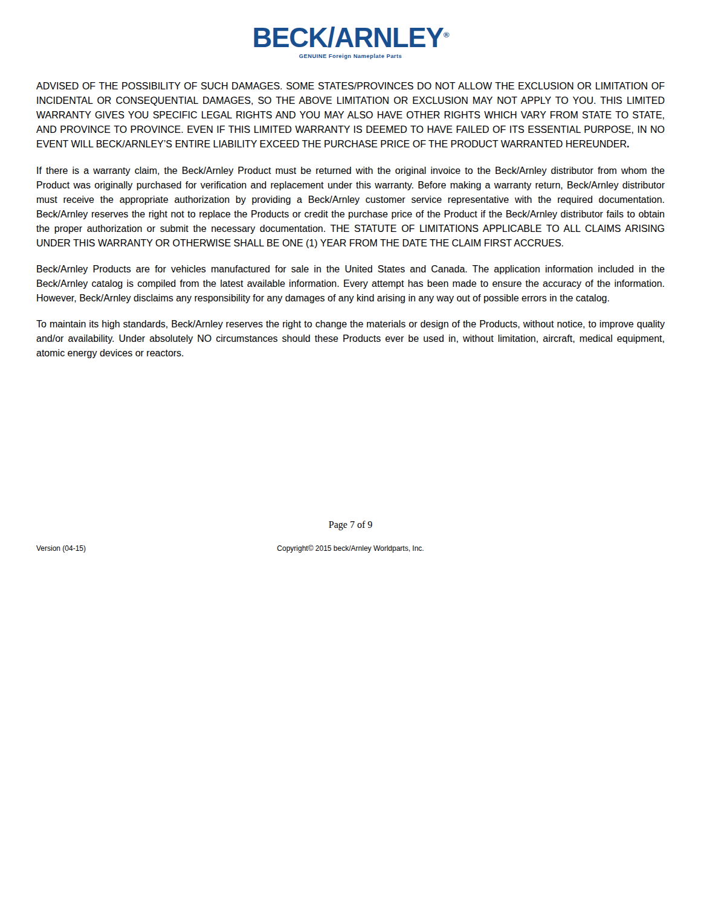BECK/ARNLEY®
GENUINE Foreign Nameplate Parts
ADVISED OF THE POSSIBILITY OF SUCH DAMAGES. SOME STATES/PROVINCES DO NOT ALLOW THE EXCLUSION OR LIMITATION OF INCIDENTAL OR CONSEQUENTIAL DAMAGES, SO THE ABOVE LIMITATION OR EXCLUSION MAY NOT APPLY TO YOU. THIS LIMITED WARRANTY GIVES YOU SPECIFIC LEGAL RIGHTS AND YOU MAY ALSO HAVE OTHER RIGHTS WHICH VARY FROM STATE TO STATE, AND PROVINCE TO PROVINCE. EVEN IF THIS LIMITED WARRANTY IS DEEMED TO HAVE FAILED OF ITS ESSENTIAL PURPOSE, IN NO EVENT WILL BECK/ARNLEY’S ENTIRE LIABILITY EXCEED THE PURCHASE PRICE OF THE PRODUCT WARRANTED HEREUNDER.
If there is a warranty claim, the Beck/Arnley Product must be returned with the original invoice to the Beck/Arnley distributor from whom the Product was originally purchased for verification and replacement under this warranty. Before making a warranty return, Beck/Arnley distributor must receive the appropriate authorization by providing a Beck/Arnley customer service representative with the required documentation. Beck/Arnley reserves the right not to replace the Products or credit the purchase price of the Product if the Beck/Arnley distributor fails to obtain the proper authorization or submit the necessary documentation. THE STATUTE OF LIMITATIONS APPLICABLE TO ALL CLAIMS ARISING UNDER THIS WARRANTY OR OTHERWISE SHALL BE ONE (1) YEAR FROM THE DATE THE CLAIM FIRST ACCRUES.
Beck/Arnley Products are for vehicles manufactured for sale in the United States and Canada. The application information included in the Beck/Arnley catalog is compiled from the latest available information. Every attempt has been made to ensure the accuracy of the information. However, Beck/Arnley disclaims any responsibility for any damages of any kind arising in any way out of possible errors in the catalog.
To maintain its high standards, Beck/Arnley reserves the right to change the materials or design of the Products, without notice, to improve quality and/or availability. Under absolutely NO circumstances should these Products ever be used in, without limitation, aircraft, medical equipment, atomic energy devices or reactors.
Page 7 of 9
Version (04-15)
Copyright© 2015 beck/Arnley Worldparts, Inc.